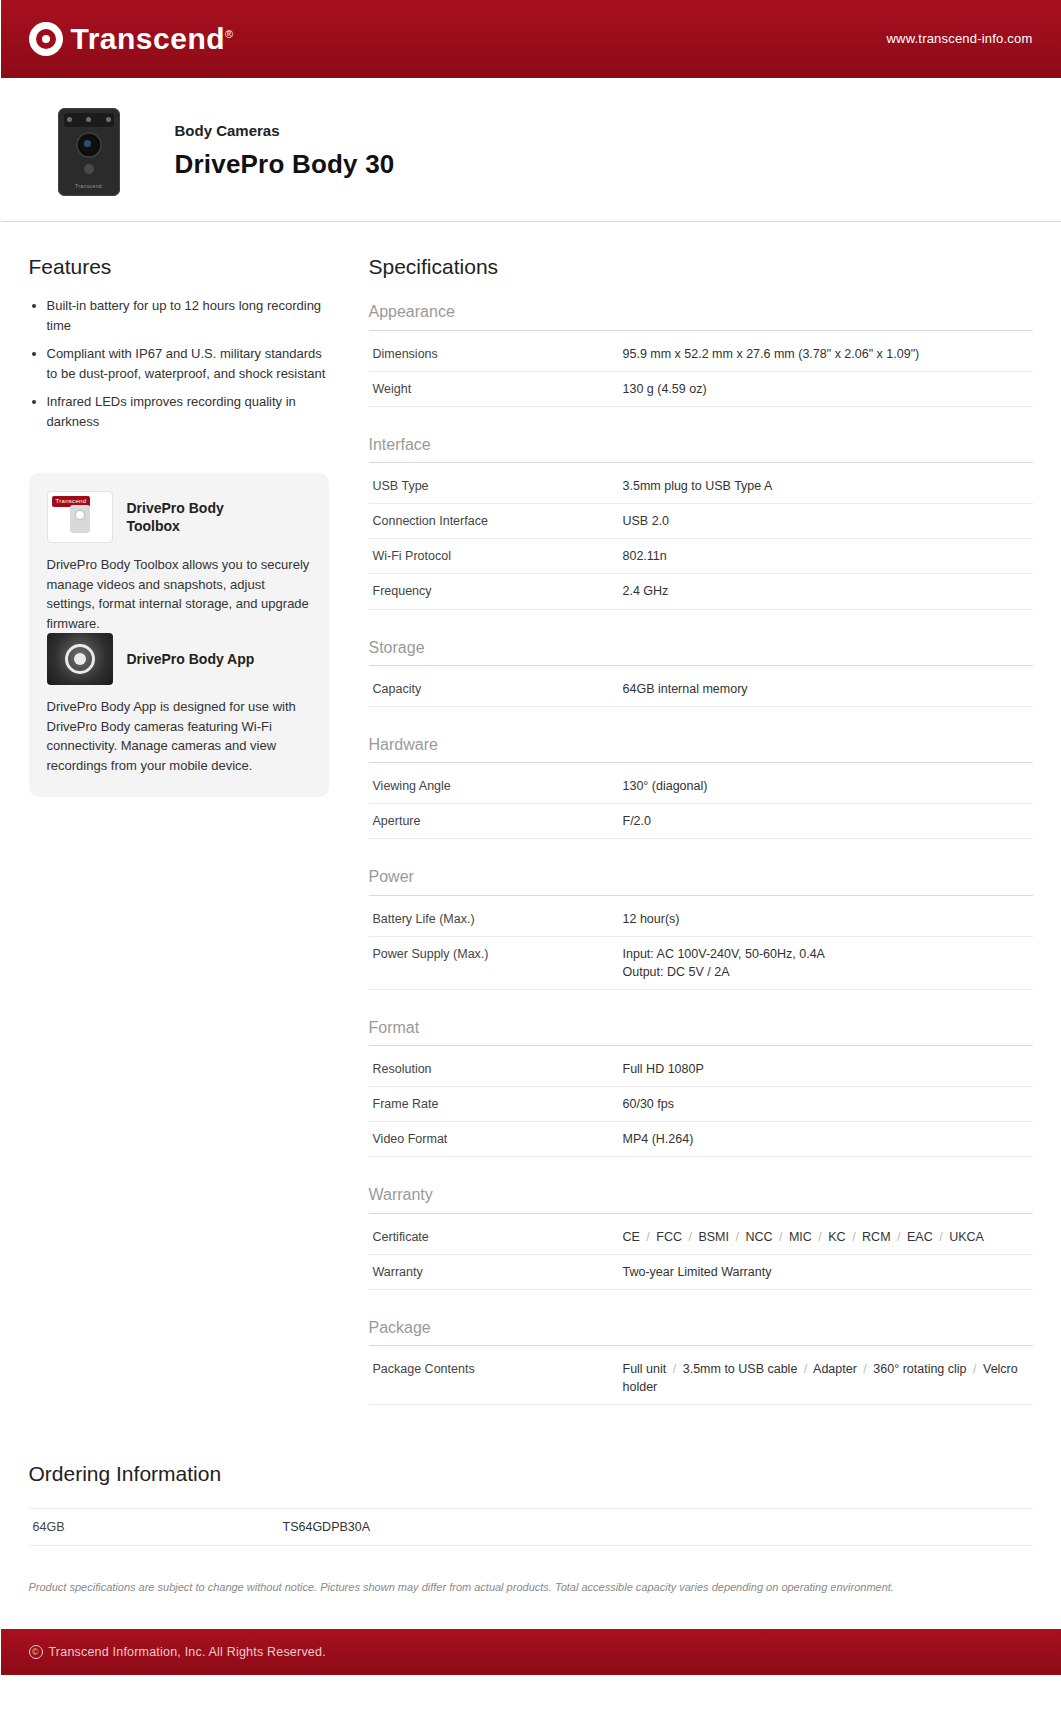Transcend®
www.transcend-info.com
Transcend
Body Cameras
DrivePro Body 30
Features
Built-in battery for up to 12 hours long recording time
Compliant with IP67 and U.S. military standards to be dust-proof, waterproof, and shock resistant
Infrared LEDs improves recording quality in darkness
Transcend
DrivePro Body
Toolbox
DrivePro Body Toolbox allows you to securely manage videos and snapshots, adjust settings, format internal storage, and upgrade firmware.
DrivePro Body App
DrivePro Body App is designed for use with DrivePro Body cameras featuring Wi-Fi connectivity. Manage cameras and view recordings from your mobile device.
Specifications
Appearance
| Dimensions | 95.9 mm x 52.2 mm x 27.6 mm (3.78" x 2.06" x 1.09") |
| Weight | 130 g (4.59 oz) |
Interface
| USB Type | 3.5mm plug to USB Type A |
| Connection Interface | USB 2.0 |
| Wi-Fi Protocol | 802.11n |
| Frequency | 2.4 GHz |
Storage
| Capacity | 64GB internal memory |
Hardware
| Viewing Angle | 130° (diagonal) |
| Aperture | F/2.0 |
Power
| Battery Life (Max.) | 12 hour(s) |
| Power Supply (Max.) | Input: AC 100V-240V, 50-60Hz, 0.4A Output: DC 5V / 2A |
Format
| Resolution | Full HD 1080P |
| Frame Rate | 60/30 fps |
| Video Format | MP4 (H.264) |
Warranty
| Certificate | CE / FCC / BSMI / NCC / MIC / KC / RCM / EAC / UKCA |
| Warranty | Two-year Limited Warranty |
Package
| Package Contents | Full unit / 3.5mm to USB cable / Adapter / 360° rotating clip / Velcro holder |
Ordering Information
| 64GB | TS64GDPB30A |
Product specifications are subject to change without notice. Pictures shown may differ from actual products. Total accessible capacity varies depending on operating environment.
© Transcend Information, Inc. All Rights Reserved.